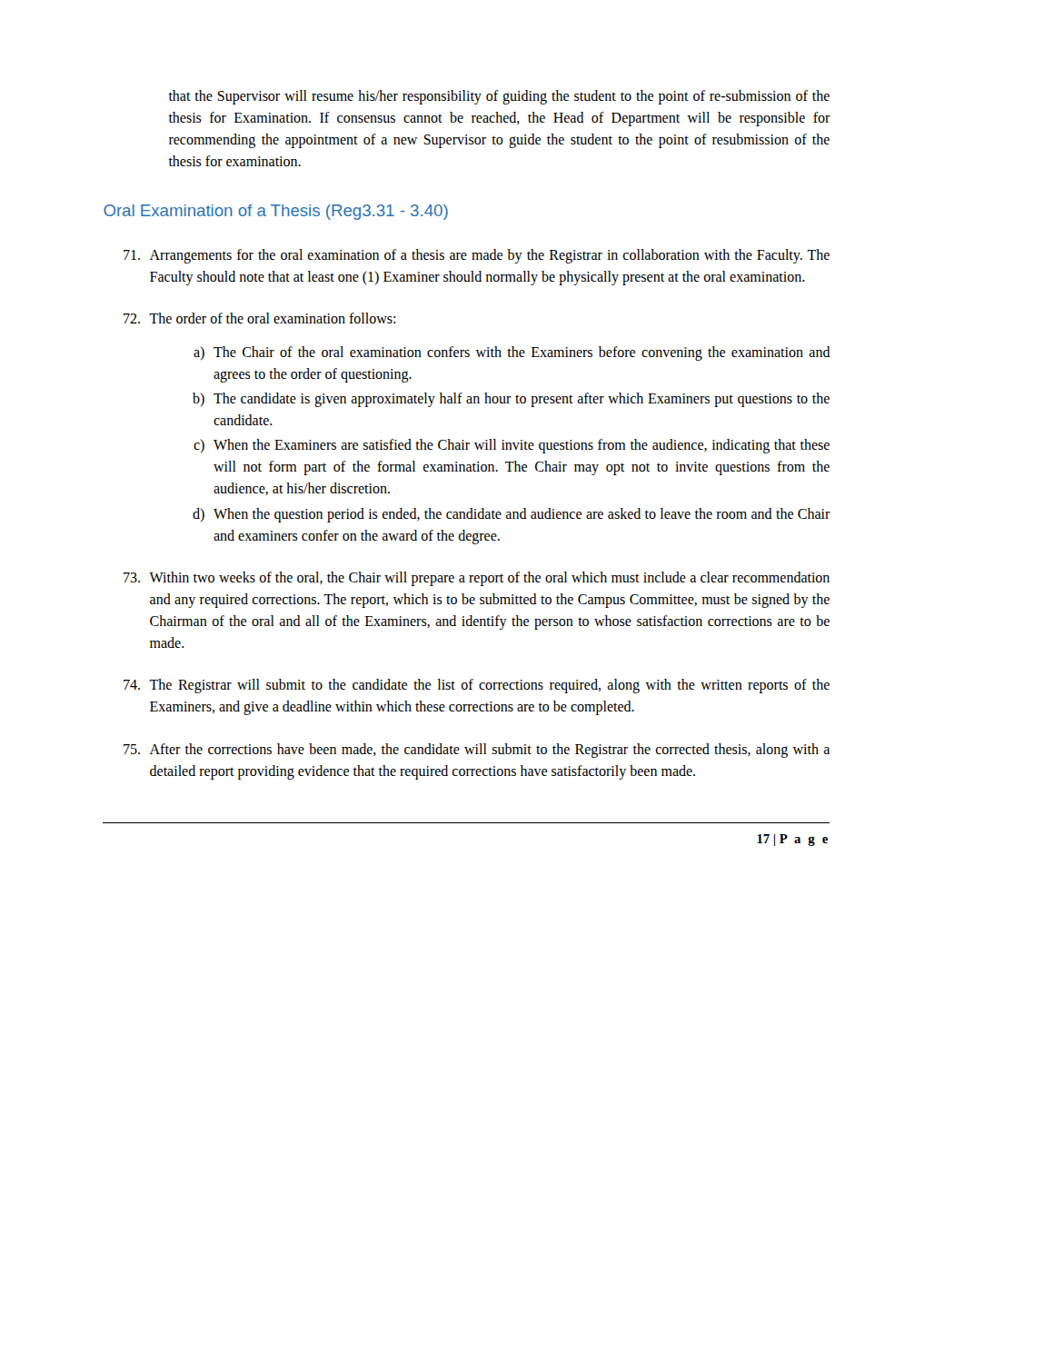that the Supervisor will resume his/her responsibility of guiding the student to the point of re-submission of the thesis for Examination. If consensus cannot be reached, the Head of Department will be responsible for recommending the appointment of a new Supervisor to guide the student to the point of resubmission of the thesis for examination.
Oral Examination of a Thesis (Reg3.31 - 3.40)
71. Arrangements for the oral examination of a thesis are made by the Registrar in collaboration with the Faculty. The Faculty should note that at least one (1) Examiner should normally be physically present at the oral examination.
72. The order of the oral examination follows:
a) The Chair of the oral examination confers with the Examiners before convening the examination and agrees to the order of questioning.
b) The candidate is given approximately half an hour to present after which Examiners put questions to the candidate.
c) When the Examiners are satisfied the Chair will invite questions from the audience, indicating that these will not form part of the formal examination. The Chair may opt not to invite questions from the audience, at his/her discretion.
d) When the question period is ended, the candidate and audience are asked to leave the room and the Chair and examiners confer on the award of the degree.
73. Within two weeks of the oral, the Chair will prepare a report of the oral which must include a clear recommendation and any required corrections. The report, which is to be submitted to the Campus Committee, must be signed by the Chairman of the oral and all of the Examiners, and identify the person to whose satisfaction corrections are to be made.
74. The Registrar will submit to the candidate the list of corrections required, along with the written reports of the Examiners, and give a deadline within which these corrections are to be completed.
75. After the corrections have been made, the candidate will submit to the Registrar the corrected thesis, along with a detailed report providing evidence that the required corrections have satisfactorily been made.
17 | P a g e